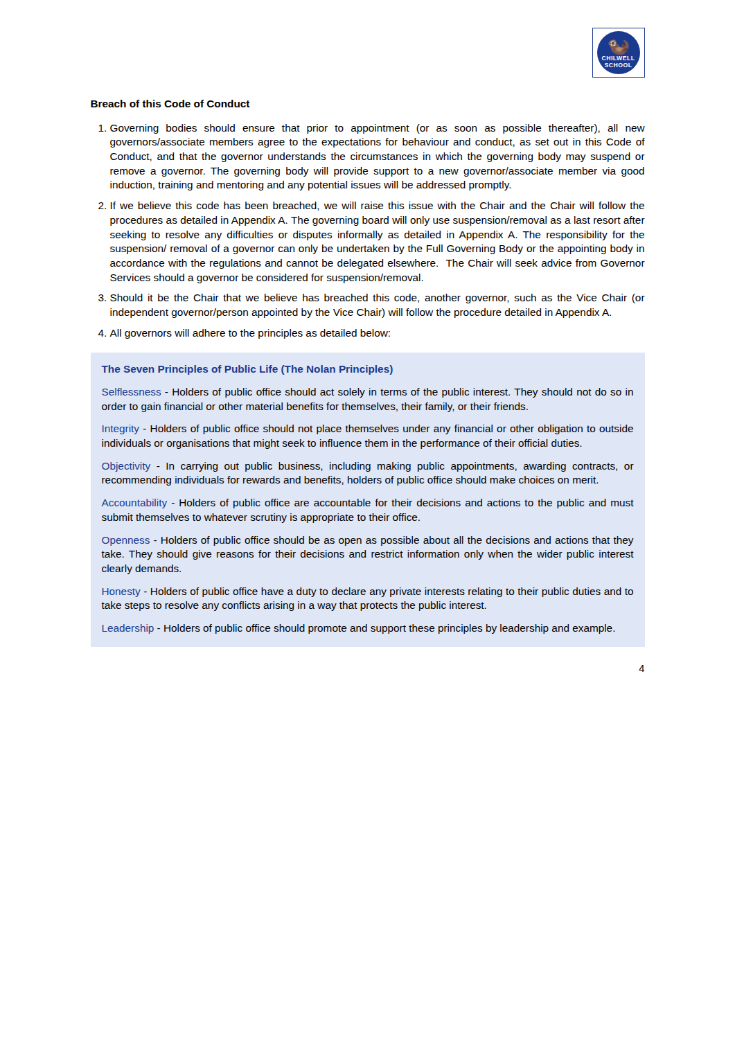🦦 CHILWELL
SCHOOL
Breach of this Code of Conduct
Governing bodies should ensure that prior to appointment (or as soon as possible thereafter), all new governors/associate members agree to the expectations for behaviour and conduct, as set out in this Code of Conduct, and that the governor understands the circumstances in which the governing body may suspend or remove a governor. The governing body will provide support to a new governor/associate member via good induction, training and mentoring and any potential issues will be addressed promptly.
If we believe this code has been breached, we will raise this issue with the Chair and the Chair will follow the procedures as detailed in Appendix A. The governing board will only use suspension/removal as a last resort after seeking to resolve any difficulties or disputes informally as detailed in Appendix A. The responsibility for the suspension/ removal of a governor can only be undertaken by the Full Governing Body or the appointing body in accordance with the regulations and cannot be delegated elsewhere. The Chair will seek advice from Governor Services should a governor be considered for suspension/removal.
Should it be the Chair that we believe has breached this code, another governor, such as the Vice Chair (or independent governor/person appointed by the Vice Chair) will follow the procedure detailed in Appendix A.
All governors will adhere to the principles as detailed below:
The Seven Principles of Public Life (The Nolan Principles)
Selflessness - Holders of public office should act solely in terms of the public interest. They should not do so in order to gain financial or other material benefits for themselves, their family, or their friends.
Integrity - Holders of public office should not place themselves under any financial or other obligation to outside individuals or organisations that might seek to influence them in the performance of their official duties.
Objectivity - In carrying out public business, including making public appointments, awarding contracts, or recommending individuals for rewards and benefits, holders of public office should make choices on merit.
Accountability - Holders of public office are accountable for their decisions and actions to the public and must submit themselves to whatever scrutiny is appropriate to their office.
Openness - Holders of public office should be as open as possible about all the decisions and actions that they take. They should give reasons for their decisions and restrict information only when the wider public interest clearly demands.
Honesty - Holders of public office have a duty to declare any private interests relating to their public duties and to take steps to resolve any conflicts arising in a way that protects the public interest.
Leadership - Holders of public office should promote and support these principles by leadership and example.
4